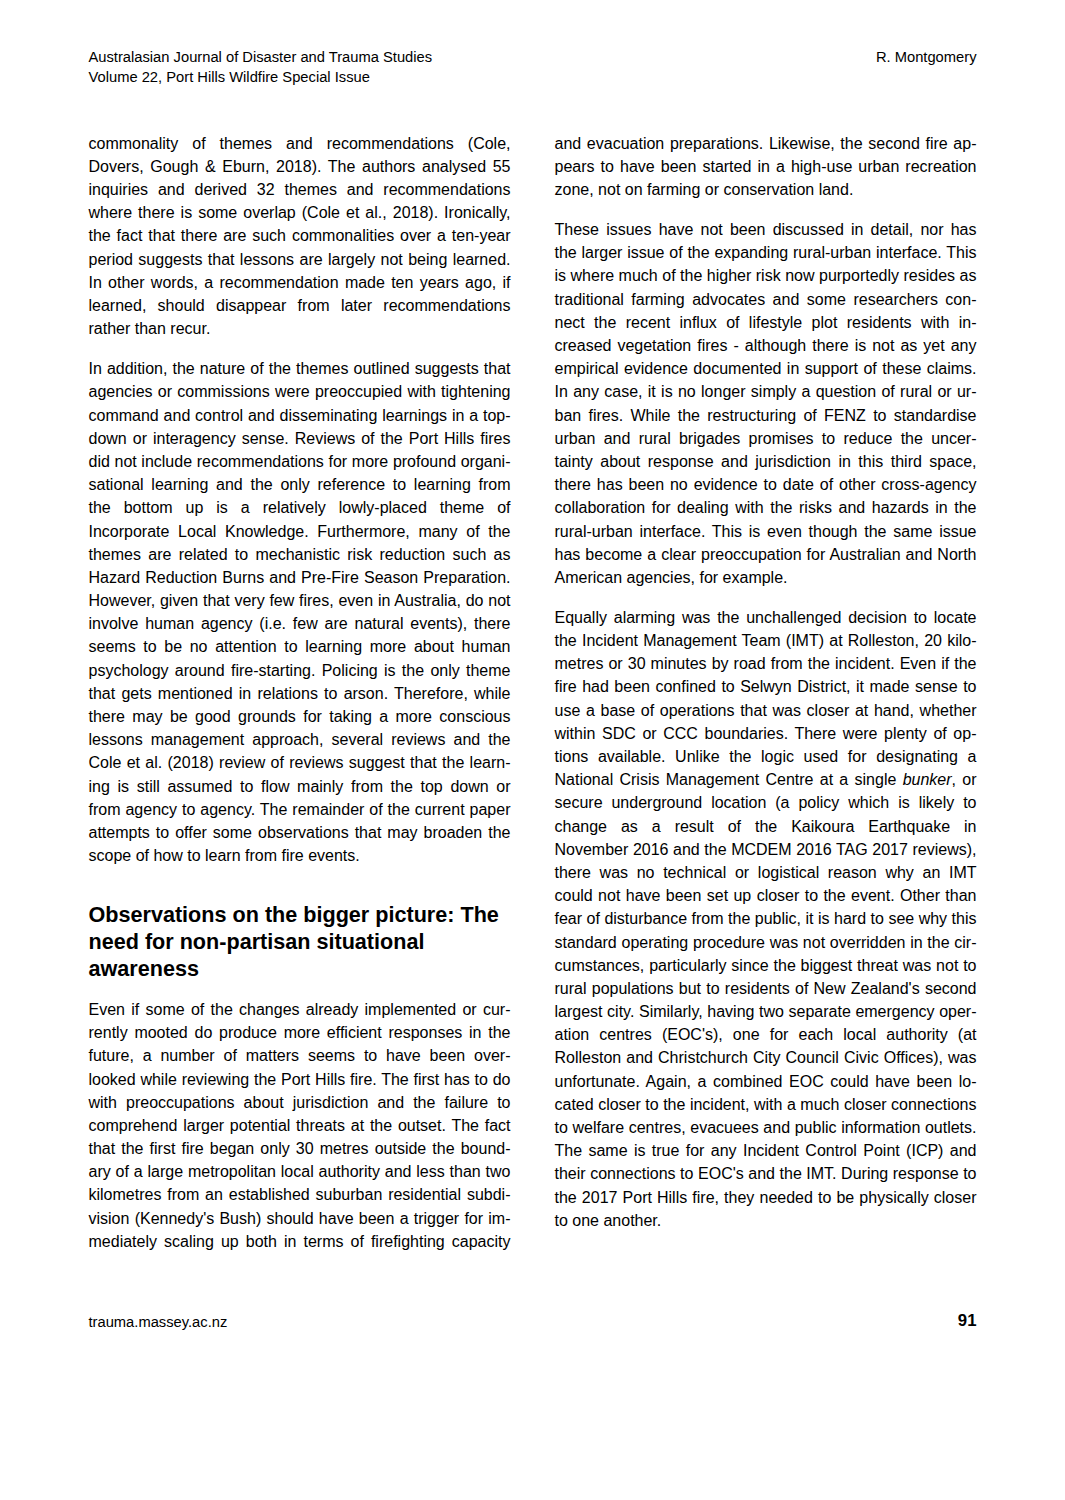Australasian Journal of Disaster and Trauma Studies
Volume 22, Port Hills Wildfire Special Issue
R. Montgomery
commonality of themes and recommendations (Cole, Dovers, Gough & Eburn, 2018). The authors analysed 55 inquiries and derived 32 themes and recommendations where there is some overlap (Cole et al., 2018). Ironically, the fact that there are such commonalities over a ten-year period suggests that lessons are largely not being learned. In other words, a recommendation made ten years ago, if learned, should disappear from later recommendations rather than recur.
In addition, the nature of the themes outlined suggests that agencies or commissions were preoccupied with tightening command and control and disseminating learnings in a top-down or interagency sense. Reviews of the Port Hills fires did not include recommendations for more profound organisational learning and the only reference to learning from the bottom up is a relatively lowly-placed theme of Incorporate Local Knowledge. Furthermore, many of the themes are related to mechanistic risk reduction such as Hazard Reduction Burns and Pre-Fire Season Preparation. However, given that very few fires, even in Australia, do not involve human agency (i.e. few are natural events), there seems to be no attention to learning more about human psychology around fire-starting. Policing is the only theme that gets mentioned in relations to arson. Therefore, while there may be good grounds for taking a more conscious lessons management approach, several reviews and the Cole et al. (2018) review of reviews suggest that the learning is still assumed to flow mainly from the top down or from agency to agency. The remainder of the current paper attempts to offer some observations that may broaden the scope of how to learn from fire events.
Observations on the bigger picture: The need for non-partisan situational awareness
Even if some of the changes already implemented or currently mooted do produce more efficient responses in the future, a number of matters seems to have been overlooked while reviewing the Port Hills fire. The first has to do with preoccupations about jurisdiction and the failure to comprehend larger potential threats at the outset. The fact that the first fire began only 30 metres outside the boundary of a large metropolitan local authority and less than two kilometres from an established suburban residential subdivision (Kennedy's Bush) should have been a trigger for immediately scaling up both in terms of firefighting capacity and evacuation preparations. Likewise, the second fire appears to have been started in a high-use urban recreation zone, not on farming or conservation land.
These issues have not been discussed in detail, nor has the larger issue of the expanding rural-urban interface. This is where much of the higher risk now purportedly resides as traditional farming advocates and some researchers connect the recent influx of lifestyle plot residents with increased vegetation fires - although there is not as yet any empirical evidence documented in support of these claims. In any case, it is no longer simply a question of rural or urban fires. While the restructuring of FENZ to standardise urban and rural brigades promises to reduce the uncertainty about response and jurisdiction in this third space, there has been no evidence to date of other cross-agency collaboration for dealing with the risks and hazards in the rural-urban interface. This is even though the same issue has become a clear preoccupation for Australian and North American agencies, for example.
Equally alarming was the unchallenged decision to locate the Incident Management Team (IMT) at Rolleston, 20 kilometres or 30 minutes by road from the incident. Even if the fire had been confined to Selwyn District, it made sense to use a base of operations that was closer at hand, whether within SDC or CCC boundaries. There were plenty of options available. Unlike the logic used for designating a National Crisis Management Centre at a single bunker, or secure underground location (a policy which is likely to change as a result of the Kaikoura Earthquake in November 2016 and the MCDEM 2016 TAG 2017 reviews), there was no technical or logistical reason why an IMT could not have been set up closer to the event. Other than fear of disturbance from the public, it is hard to see why this standard operating procedure was not overridden in the circumstances, particularly since the biggest threat was not to rural populations but to residents of New Zealand's second largest city. Similarly, having two separate emergency operation centres (EOC's), one for each local authority (at Rolleston and Christchurch City Council Civic Offices), was unfortunate. Again, a combined EOC could have been located closer to the incident, with a much closer connections to welfare centres, evacuees and public information outlets. The same is true for any Incident Control Point (ICP) and their connections to EOC's and the IMT. During response to the 2017 Port Hills fire, they needed to be physically closer to one another.
trauma.massey.ac.nz
91